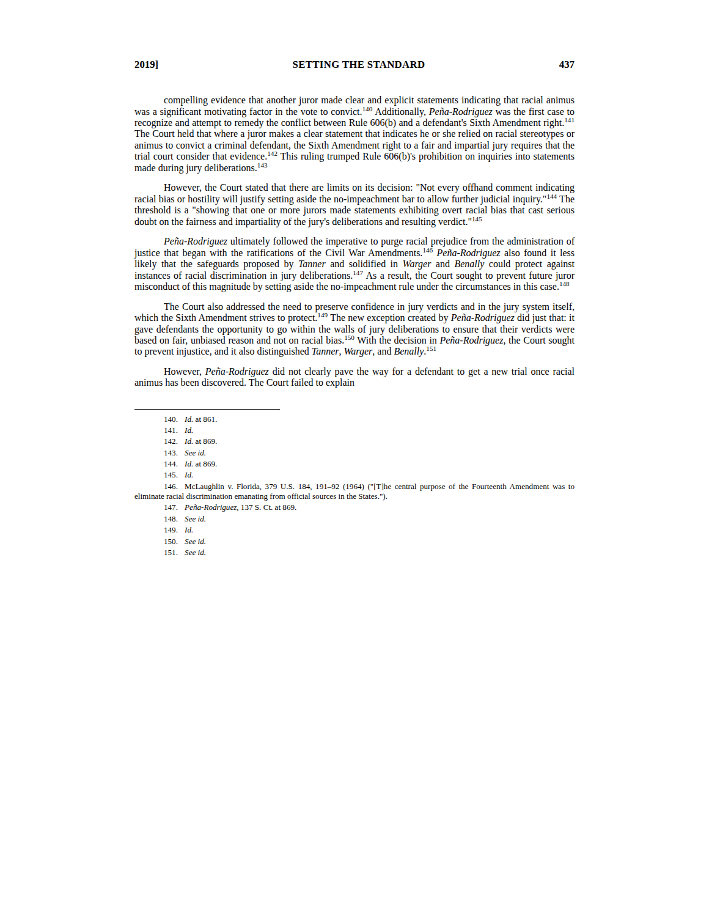2019] SETTING THE STANDARD 437
compelling evidence that another juror made clear and explicit statements indicating that racial animus was a significant motivating factor in the vote to convict.140 Additionally, Peña-Rodriguez was the first case to recognize and attempt to remedy the conflict between Rule 606(b) and a defendant's Sixth Amendment right.141 The Court held that where a juror makes a clear statement that indicates he or she relied on racial stereotypes or animus to convict a criminal defendant, the Sixth Amendment right to a fair and impartial jury requires that the trial court consider that evidence.142 This ruling trumped Rule 606(b)'s prohibition on inquiries into statements made during jury deliberations.143
However, the Court stated that there are limits on its decision: "Not every offhand comment indicating racial bias or hostility will justify setting aside the no-impeachment bar to allow further judicial inquiry."144 The threshold is a "showing that one or more jurors made statements exhibiting overt racial bias that cast serious doubt on the fairness and impartiality of the jury's deliberations and resulting verdict."145
Peña-Rodriguez ultimately followed the imperative to purge racial prejudice from the administration of justice that began with the ratifications of the Civil War Amendments.146 Peña-Rodriguez also found it less likely that the safeguards proposed by Tanner and solidified in Warger and Benally could protect against instances of racial discrimination in jury deliberations.147 As a result, the Court sought to prevent future juror misconduct of this magnitude by setting aside the no-impeachment rule under the circumstances in this case.148
The Court also addressed the need to preserve confidence in jury verdicts and in the jury system itself, which the Sixth Amendment strives to protect.149 The new exception created by Peña-Rodriguez did just that: it gave defendants the opportunity to go within the walls of jury deliberations to ensure that their verdicts were based on fair, unbiased reason and not on racial bias.150 With the decision in Peña-Rodriguez, the Court sought to prevent injustice, and it also distinguished Tanner, Warger, and Benally.151
However, Peña-Rodriguez did not clearly pave the way for a defendant to get a new trial once racial animus has been discovered. The Court failed to explain
140. Id. at 861.
141. Id.
142. Id. at 869.
143. See id.
144. Id. at 869.
145. Id.
146. McLaughlin v. Florida, 379 U.S. 184, 191–92 (1964) ("[T]he central purpose of the Fourteenth Amendment was to eliminate racial discrimination emanating from official sources in the States.").
147. Peña-Rodriguez, 137 S. Ct. at 869.
148. See id.
149. Id.
150. See id.
151. See id.